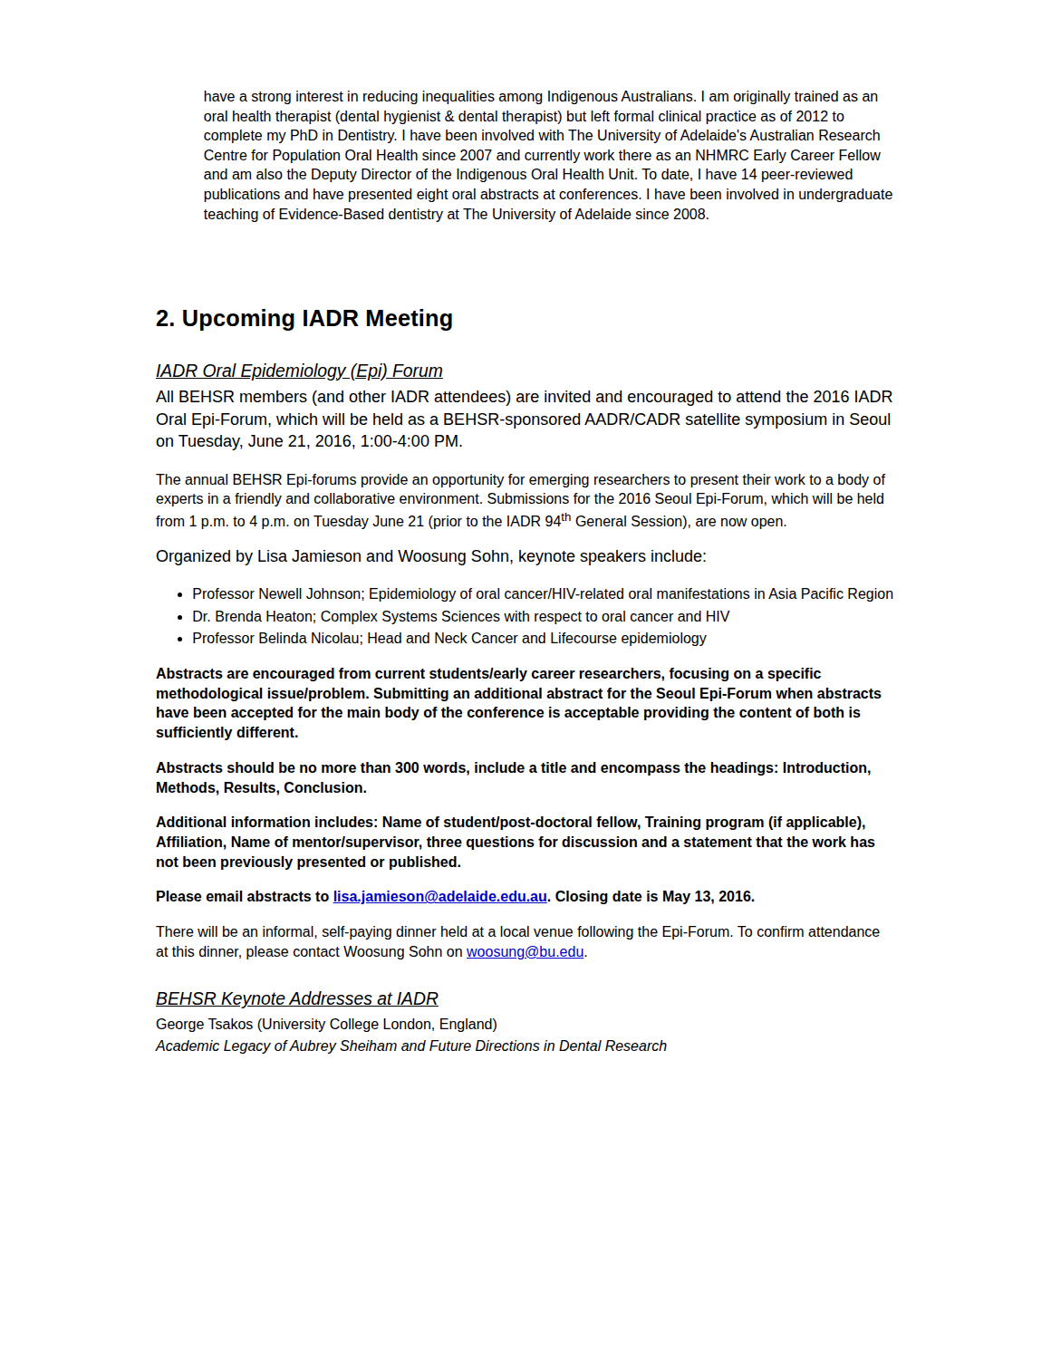have a strong interest in reducing inequalities among Indigenous Australians. I am originally trained as an oral health therapist (dental hygienist & dental therapist) but left formal clinical practice as of 2012 to complete my PhD in Dentistry. I have been involved with The University of Adelaide's Australian Research Centre for Population Oral Health since 2007 and currently work there as an NHMRC Early Career Fellow and am also the Deputy Director of the Indigenous Oral Health Unit. To date, I have 14 peer-reviewed publications and have presented eight oral abstracts at conferences. I have been involved in undergraduate teaching of Evidence-Based dentistry at The University of Adelaide since 2008.
2. Upcoming IADR Meeting
IADR Oral Epidemiology (Epi) Forum
All BEHSR members (and other IADR attendees) are invited and encouraged to attend the 2016 IADR Oral Epi-Forum, which will be held as a BEHSR-sponsored AADR/CADR satellite symposium in Seoul on Tuesday, June 21, 2016, 1:00-4:00 PM.
The annual BEHSR Epi-forums provide an opportunity for emerging researchers to present their work to a body of experts in a friendly and collaborative environment. Submissions for the 2016 Seoul Epi-Forum, which will be held from 1 p.m. to 4 p.m. on Tuesday June 21 (prior to the IADR 94th General Session), are now open.
Organized by Lisa Jamieson and Woosung Sohn, keynote speakers include:
Professor Newell Johnson; Epidemiology of oral cancer/HIV-related oral manifestations in Asia Pacific Region
Dr. Brenda Heaton; Complex Systems Sciences with respect to oral cancer and HIV
Professor Belinda Nicolau; Head and Neck Cancer and Lifecourse epidemiology
Abstracts are encouraged from current students/early career researchers, focusing on a specific methodological issue/problem. Submitting an additional abstract for the Seoul Epi-Forum when abstracts have been accepted for the main body of the conference is acceptable providing the content of both is sufficiently different.
Abstracts should be no more than 300 words, include a title and encompass the headings: Introduction, Methods, Results, Conclusion.
Additional information includes: Name of student/post-doctoral fellow, Training program (if applicable), Affiliation, Name of mentor/supervisor, three questions for discussion and a statement that the work has not been previously presented or published.
Please email abstracts to lisa.jamieson@adelaide.edu.au. Closing date is May 13, 2016.
There will be an informal, self-paying dinner held at a local venue following the Epi-Forum. To confirm attendance at this dinner, please contact Woosung Sohn on woosung@bu.edu.
BEHSR Keynote Addresses at IADR
George Tsakos (University College London, England)
Academic Legacy of Aubrey Sheiham and Future Directions in Dental Research